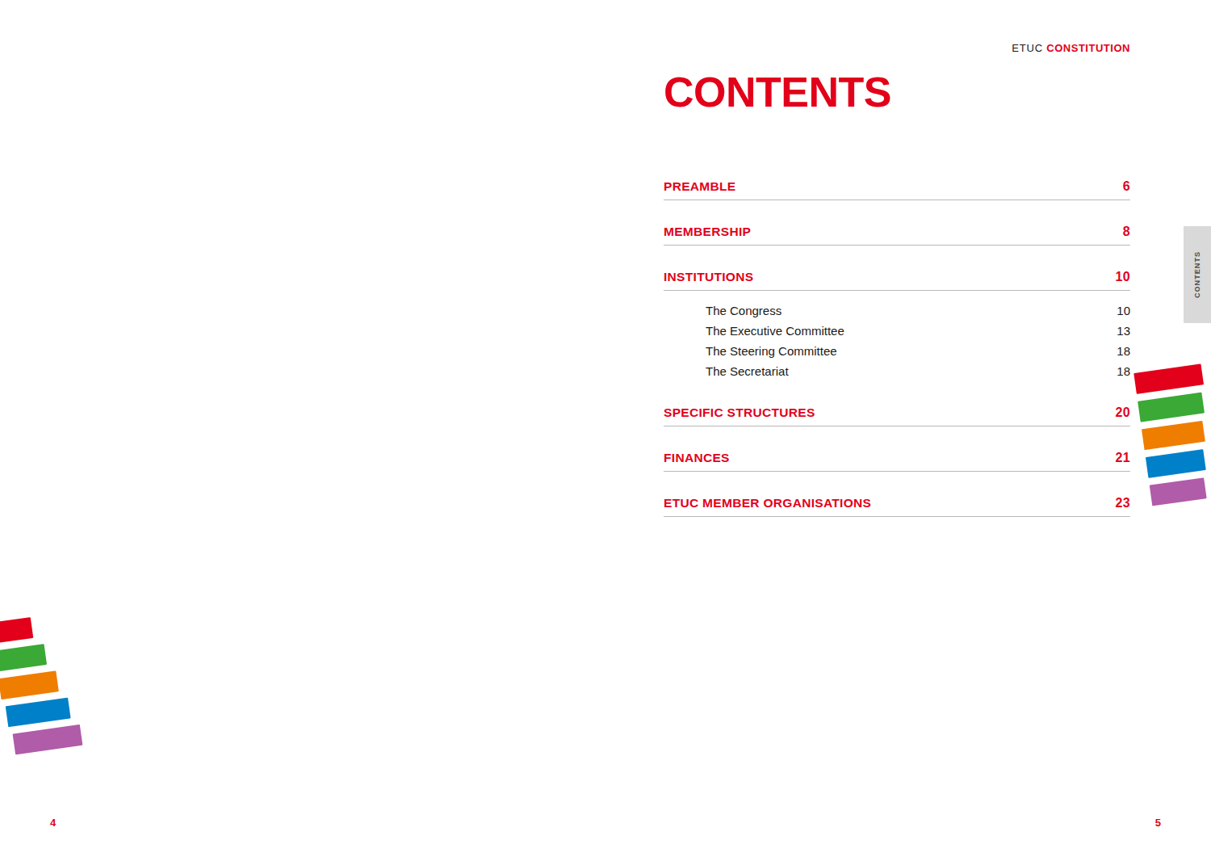CONTENTS
4
ETUC CONSTITUTION
CONTENTS
PREAMBLE 6
MEMBERSHIP 8
INSTITUTIONS 10
The Congress 10
The Executive Committee 13
The Steering Committee 18
The Secretariat 18
SPECIFIC STRUCTURES 20
FINANCES 21
ETUC MEMBER ORGANISATIONS 23
5